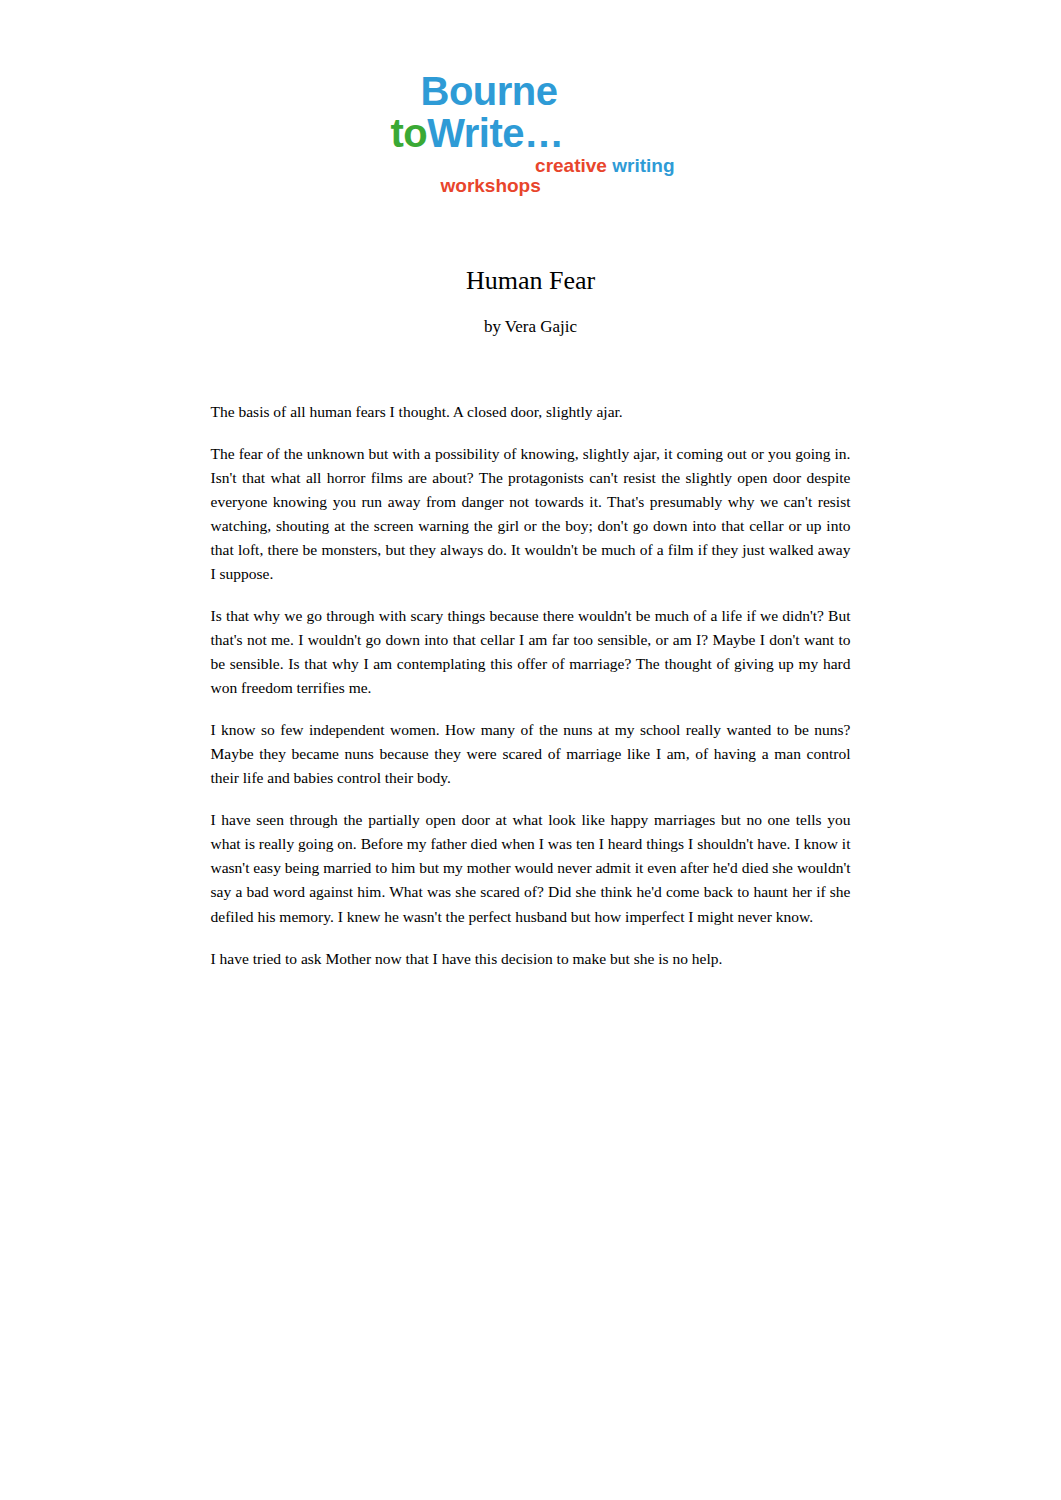Bourne
to Write…
creative writing
workshops
Human Fear
by Vera Gajic
The basis of all human fears I thought. A closed door, slightly ajar.
The fear of the unknown but with a possibility of knowing, slightly ajar, it coming out or you going in. Isn't that what all horror films are about? The protagonists can't resist the slightly open door despite everyone knowing you run away from danger not towards it. That's presumably why we can't resist watching, shouting at the screen warning the girl or the boy; don't go down into that cellar or up into that loft, there be monsters, but they always do. It wouldn't be much of a film if they just walked away I suppose.
Is that why we go through with scary things because there wouldn't be much of a life if we didn't? But that's not me. I wouldn't go down into that cellar I am far too sensible, or am I? Maybe I don't want to be sensible. Is that why I am contemplating this offer of marriage? The thought of giving up my hard won freedom terrifies me.
I know so few independent women. How many of the nuns at my school really wanted to be nuns? Maybe they became nuns because they were scared of marriage like I am, of having a man control their life and babies control their body.
I have seen through the partially open door at what look like happy marriages but no one tells you what is really going on. Before my father died when I was ten I heard things I shouldn't have. I know it wasn't easy being married to him but my mother would never admit it even after he'd died she wouldn't say a bad word against him. What was she scared of? Did she think he'd come back to haunt her if she defiled his memory. I knew he wasn't the perfect husband but how imperfect I might never know.
I have tried to ask Mother now that I have this decision to make but she is no help.